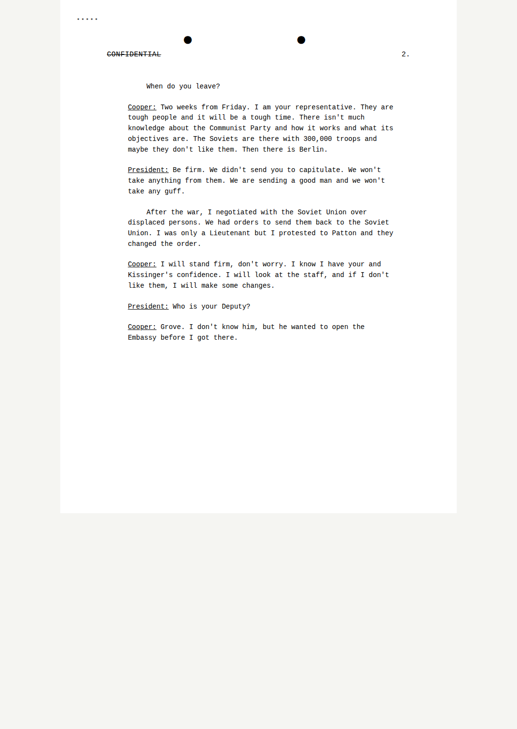•••••
●●
CONFIDENTIAL 2.
When do you leave?
Cooper: Two weeks from Friday. I am your representative. They are tough people and it will be a tough time. There isn't much knowledge about the Communist Party and how it works and what its objectives are. The Soviets are there with 300,000 troops and maybe they don't like them. Then there is Berlin.
President: Be firm. We didn't send you to capitulate. We won't take anything from them. We are sending a good man and we won't take any guff.
After the war, I negotiated with the Soviet Union over displaced persons. We had orders to send them back to the Soviet Union. I was only a Lieutenant but I protested to Patton and they changed the order.
Cooper: I will stand firm, don't worry. I know I have your and Kissinger's confidence. I will look at the staff, and if I don't like them, I will make some changes.
President: Who is your Deputy?
Cooper: Grove. I don't know him, but he wanted to open the Embassy before I got there.